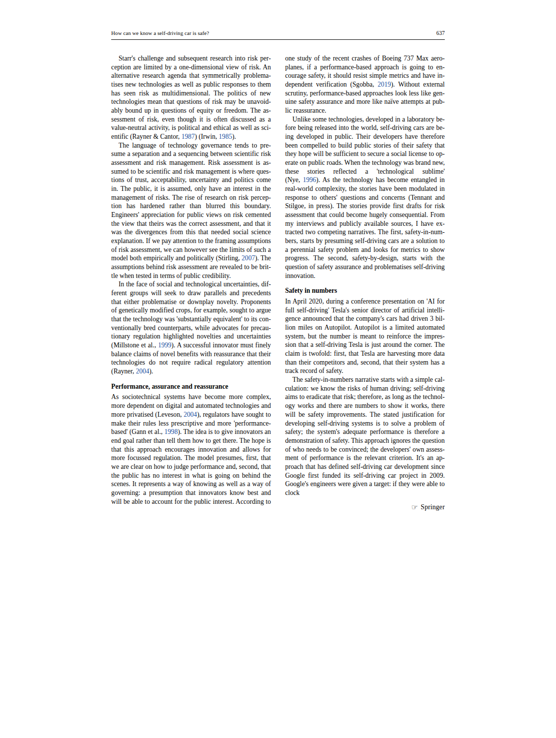How can we know a self-driving car is safe? 637
Starr's challenge and subsequent research into risk perception are limited by a one-dimensional view of risk. An alternative research agenda that symmetrically problematises new technologies as well as public responses to them has seen risk as multidimensional. The politics of new technologies mean that questions of risk may be unavoidably bound up in questions of equity or freedom. The assessment of risk, even though it is often discussed as a value-neutral activity, is political and ethical as well as scientific (Rayner & Cantor, 1987) (Irwin, 1985).
The language of technology governance tends to presume a separation and a sequencing between scientific risk assessment and risk management. Risk assessment is assumed to be scientific and risk management is where questions of trust, acceptability, uncertainty and politics come in. The public, it is assumed, only have an interest in the management of risks. The rise of research on risk perception has hardened rather than blurred this boundary. Engineers' appreciation for public views on risk cemented the view that theirs was the correct assessment, and that it was the divergences from this that needed social science explanation. If we pay attention to the framing assumptions of risk assessment, we can however see the limits of such a model both empirically and politically (Stirling, 2007). The assumptions behind risk assessment are revealed to be brittle when tested in terms of public credibility.
In the face of social and technological uncertainties, different groups will seek to draw parallels and precedents that either problematise or downplay novelty. Proponents of genetically modified crops, for example, sought to argue that the technology was 'substantially equivalent' to its conventionally bred counterparts, while advocates for precautionary regulation highlighted novelties and uncertainties (Millstone et al., 1999). A successful innovator must finely balance claims of novel benefits with reassurance that their technologies do not require radical regulatory attention (Rayner, 2004).
Performance, assurance and reassurance
As sociotechnical systems have become more complex, more dependent on digital and automated technologies and more privatised (Leveson, 2004), regulators have sought to make their rules less prescriptive and more 'performance-based' (Gann et al., 1998). The idea is to give innovators an end goal rather than tell them how to get there. The hope is that this approach encourages innovation and allows for more focussed regulation. The model presumes, first, that we are clear on how to judge performance and, second, that the public has no interest in what is going on behind the scenes. It represents a way of knowing as well as a way of governing: a presumption that innovators know best and will be able to account for the public interest. According to one study of the recent crashes of Boeing 737 Max aeroplanes, if a performance-based approach is going to encourage safety, it should resist simple metrics and have independent verification (Sgobba, 2019). Without external scrutiny, performance-based approaches look less like genuine safety assurance and more like naïve attempts at public reassurance.
Unlike some technologies, developed in a laboratory before being released into the world, self-driving cars are being developed in public. Their developers have therefore been compelled to build public stories of their safety that they hope will be sufficient to secure a social license to operate on public roads. When the technology was brand new, these stories reflected a 'technological sublime' (Nye, 1996). As the technology has become entangled in real-world complexity, the stories have been modulated in response to others' questions and concerns (Tennant and Stilgoe, in press). The stories provide first drafts for risk assessment that could become hugely consequential. From my interviews and publicly available sources, I have extracted two competing narratives. The first, safety-in-numbers, starts by presuming self-driving cars are a solution to a perennial safety problem and looks for metrics to show progress. The second, safety-by-design, starts with the question of safety assurance and problematises self-driving innovation.
Safety in numbers
In April 2020, during a conference presentation on 'AI for full self-driving' Tesla's senior director of artificial intelligence announced that the company's cars had driven 3 billion miles on Autopilot. Autopilot is a limited automated system, but the number is meant to reinforce the impression that a self-driving Tesla is just around the corner. The claim is twofold: first, that Tesla are harvesting more data than their competitors and, second, that their system has a track record of safety.
The safety-in-numbers narrative starts with a simple calculation: we know the risks of human driving; self-driving aims to eradicate that risk; therefore, as long as the technology works and there are numbers to show it works, there will be safety improvements. The stated justification for developing self-driving systems is to solve a problem of safety; the system's adequate performance is therefore a demonstration of safety. This approach ignores the question of who needs to be convinced; the developers' own assessment of performance is the relevant criterion. It's an approach that has defined self-driving car development since Google first funded its self-driving car project in 2009. Google's engineers were given a target: if they were able to clock
☞ Springer